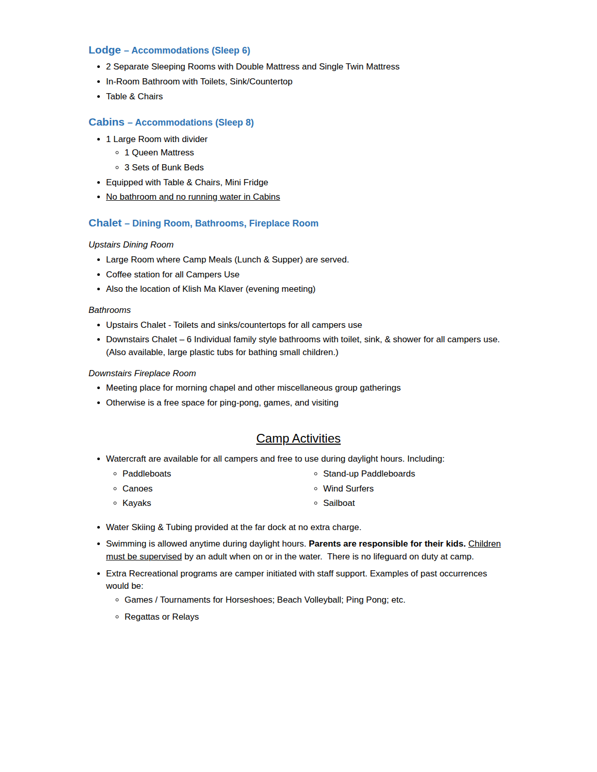Lodge – Accommodations (Sleep 6)
2 Separate Sleeping Rooms with Double Mattress and Single Twin Mattress
In-Room Bathroom with Toilets, Sink/Countertop
Table & Chairs
Cabins – Accommodations (Sleep 8)
1 Large Room with divider
1 Queen Mattress
3 Sets of Bunk Beds
Equipped with Table & Chairs, Mini Fridge
No bathroom and no running water in Cabins
Chalet – Dining Room, Bathrooms, Fireplace Room
Upstairs Dining Room
Large Room where Camp Meals (Lunch & Supper) are served.
Coffee station for all Campers Use
Also the location of Klish Ma Klaver (evening meeting)
Bathrooms
Upstairs Chalet - Toilets and sinks/countertops for all campers use
Downstairs Chalet – 6 Individual family style bathrooms with toilet, sink, & shower for all campers use. (Also available, large plastic tubs for bathing small children.)
Downstairs Fireplace Room
Meeting place for morning chapel and other miscellaneous group gatherings
Otherwise is a free space for ping-pong, games, and visiting
Camp Activities
Watercraft are available for all campers and free to use during daylight hours. Including:
Paddleboats
Canoes
Kayaks
Stand-up Paddleboards
Wind Surfers
Sailboat
Water Skiing & Tubing provided at the far dock at no extra charge.
Swimming is allowed anytime during daylight hours. Parents are responsible for their kids. Children must be supervised by an adult when on or in the water. There is no lifeguard on duty at camp.
Extra Recreational programs are camper initiated with staff support. Examples of past occurrences would be:
Games / Tournaments for Horseshoes; Beach Volleyball; Ping Pong; etc.
Regattas or Relays